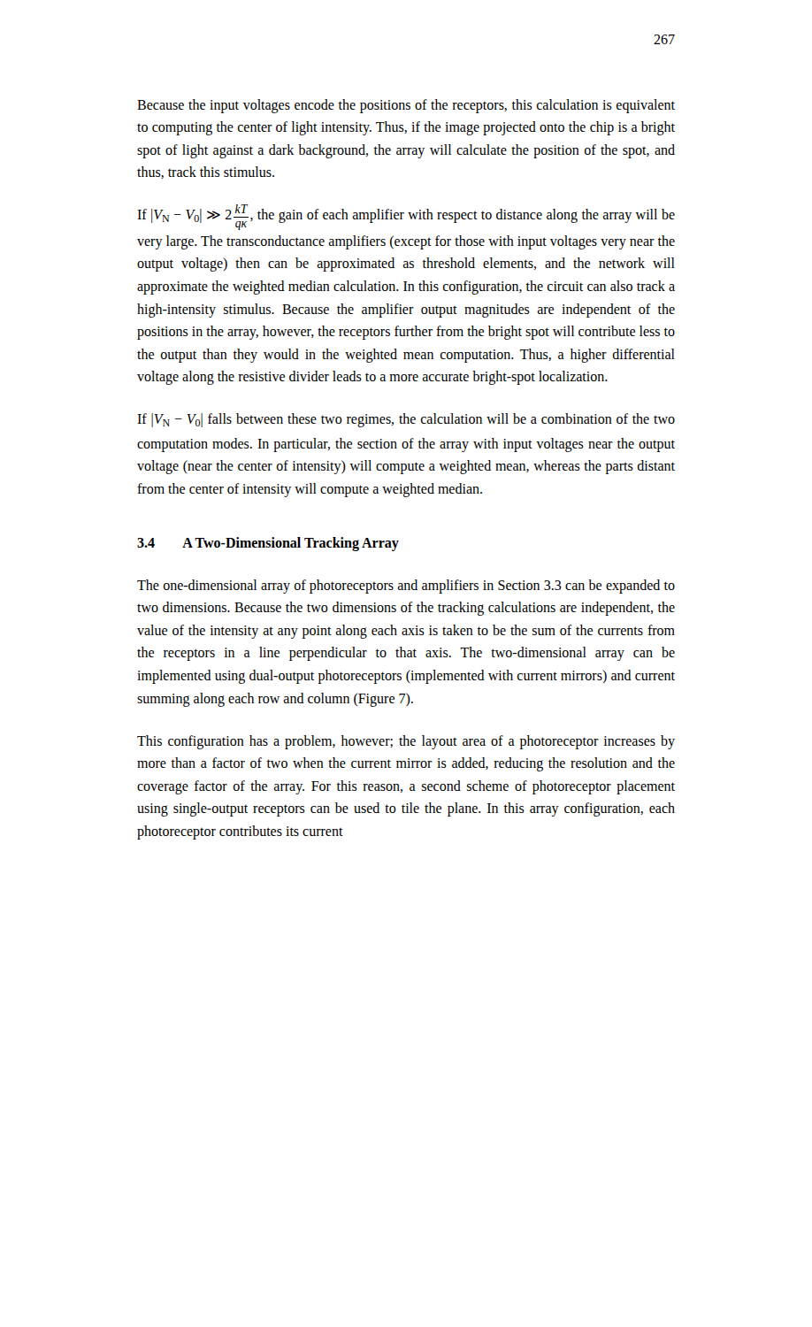267
Because the input voltages encode the positions of the receptors, this calculation is equivalent to computing the center of light intensity. Thus, if the image projected onto the chip is a bright spot of light against a dark background, the array will calculate the position of the spot, and thus, track this stimulus.
If |VN − V0| ≫ 2kT qκ, the gain of each amplifier with respect to distance along the array will be very large. The transconductance amplifiers (except for those with input voltages very near the output voltage) then can be approximated as threshold elements, and the network will approximate the weighted median calculation. In this configuration, the circuit can also track a high-intensity stimulus. Because the amplifier output magnitudes are independent of the positions in the array, however, the receptors further from the bright spot will contribute less to the output than they would in the weighted mean computation. Thus, a higher differential voltage along the resistive divider leads to a more accurate bright-spot localization.
If |VN − V0| falls between these two regimes, the calculation will be a combination of the two computation modes. In particular, the section of the array with input voltages near the output voltage (near the center of intensity) will compute a weighted mean, whereas the parts distant from the center of intensity will compute a weighted median.
3.4 A Two-Dimensional Tracking Array
The one-dimensional array of photoreceptors and amplifiers in Section 3.3 can be expanded to two dimensions. Because the two dimensions of the tracking calculations are independent, the value of the intensity at any point along each axis is taken to be the sum of the currents from the receptors in a line perpendicular to that axis. The two-dimensional array can be implemented using dual-output photoreceptors (implemented with current mirrors) and current summing along each row and column (Figure 7).
This configuration has a problem, however; the layout area of a photoreceptor increases by more than a factor of two when the current mirror is added, reducing the resolution and the coverage factor of the array. For this reason, a second scheme of photoreceptor placement using single-output receptors can be used to tile the plane. In this array configuration, each photoreceptor contributes its current